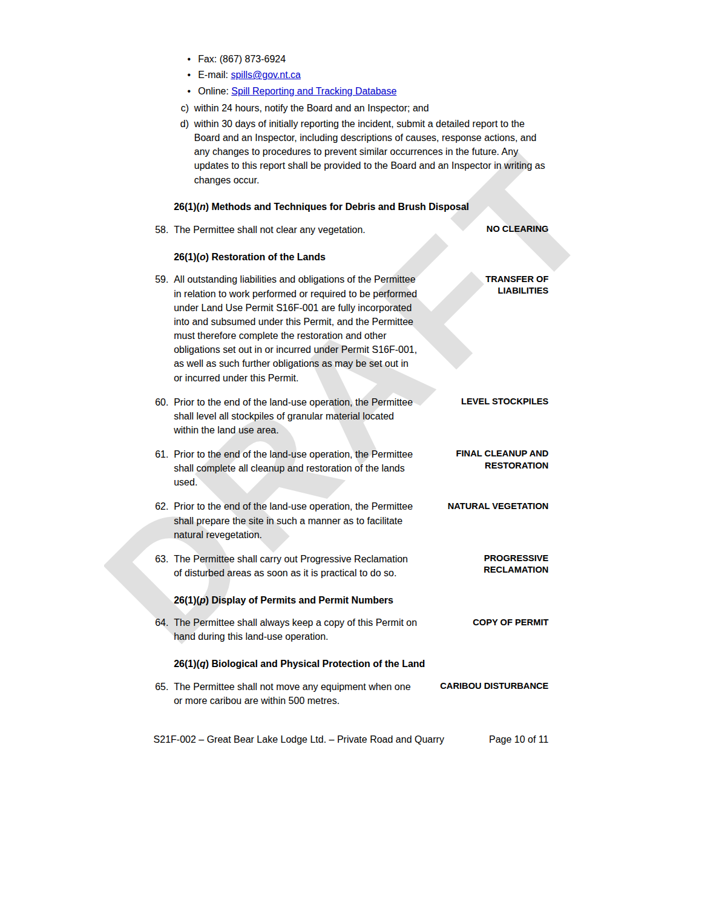DRAFT
Fax: (867) 873-6924
E-mail: spills@gov.nt.ca
Online: Spill Reporting and Tracking Database
c) within 24 hours, notify the Board and an Inspector; and
d) within 30 days of initially reporting the incident, submit a detailed report to the Board and an Inspector, including descriptions of causes, response actions, and any changes to procedures to prevent similar occurrences in the future. Any updates to this report shall be provided to the Board and an Inspector in writing as changes occur.
26(1)(n) Methods and Techniques for Debris and Brush Disposal
58.
The Permittee shall not clear any vegetation.
NO CLEARING
26(1)(o) Restoration of the Lands
59.
All outstanding liabilities and obligations of the Permittee in relation to work performed or required to be performed under Land Use Permit S16F-001 are fully incorporated into and subsumed under this Permit, and the Permittee must therefore complete the restoration and other obligations set out in or incurred under Permit S16F-001, as well as such further obligations as may be set out in or incurred under this Permit.
TRANSFER OF LIABILITIES
60.
Prior to the end of the land-use operation, the Permittee shall level all stockpiles of granular material located within the land use area.
LEVEL STOCKPILES
61.
Prior to the end of the land-use operation, the Permittee shall complete all cleanup and restoration of the lands used.
FINAL CLEANUP AND RESTORATION
62.
Prior to the end of the land-use operation, the Permittee shall prepare the site in such a manner as to facilitate natural revegetation.
NATURAL VEGETATION
63.
The Permittee shall carry out Progressive Reclamation of disturbed areas as soon as it is practical to do so.
PROGRESSIVE RECLAMATION
26(1)(p) Display of Permits and Permit Numbers
64.
The Permittee shall always keep a copy of this Permit on hand during this land-use operation.
COPY OF PERMIT
26(1)(q) Biological and Physical Protection of the Land
65.
The Permittee shall not move any equipment when one or more caribou are within 500 metres.
CARIBOU DISTURBANCE
S21F-002 – Great Bear Lake Lodge Ltd. – Private Road and Quarry
Page 10 of 11